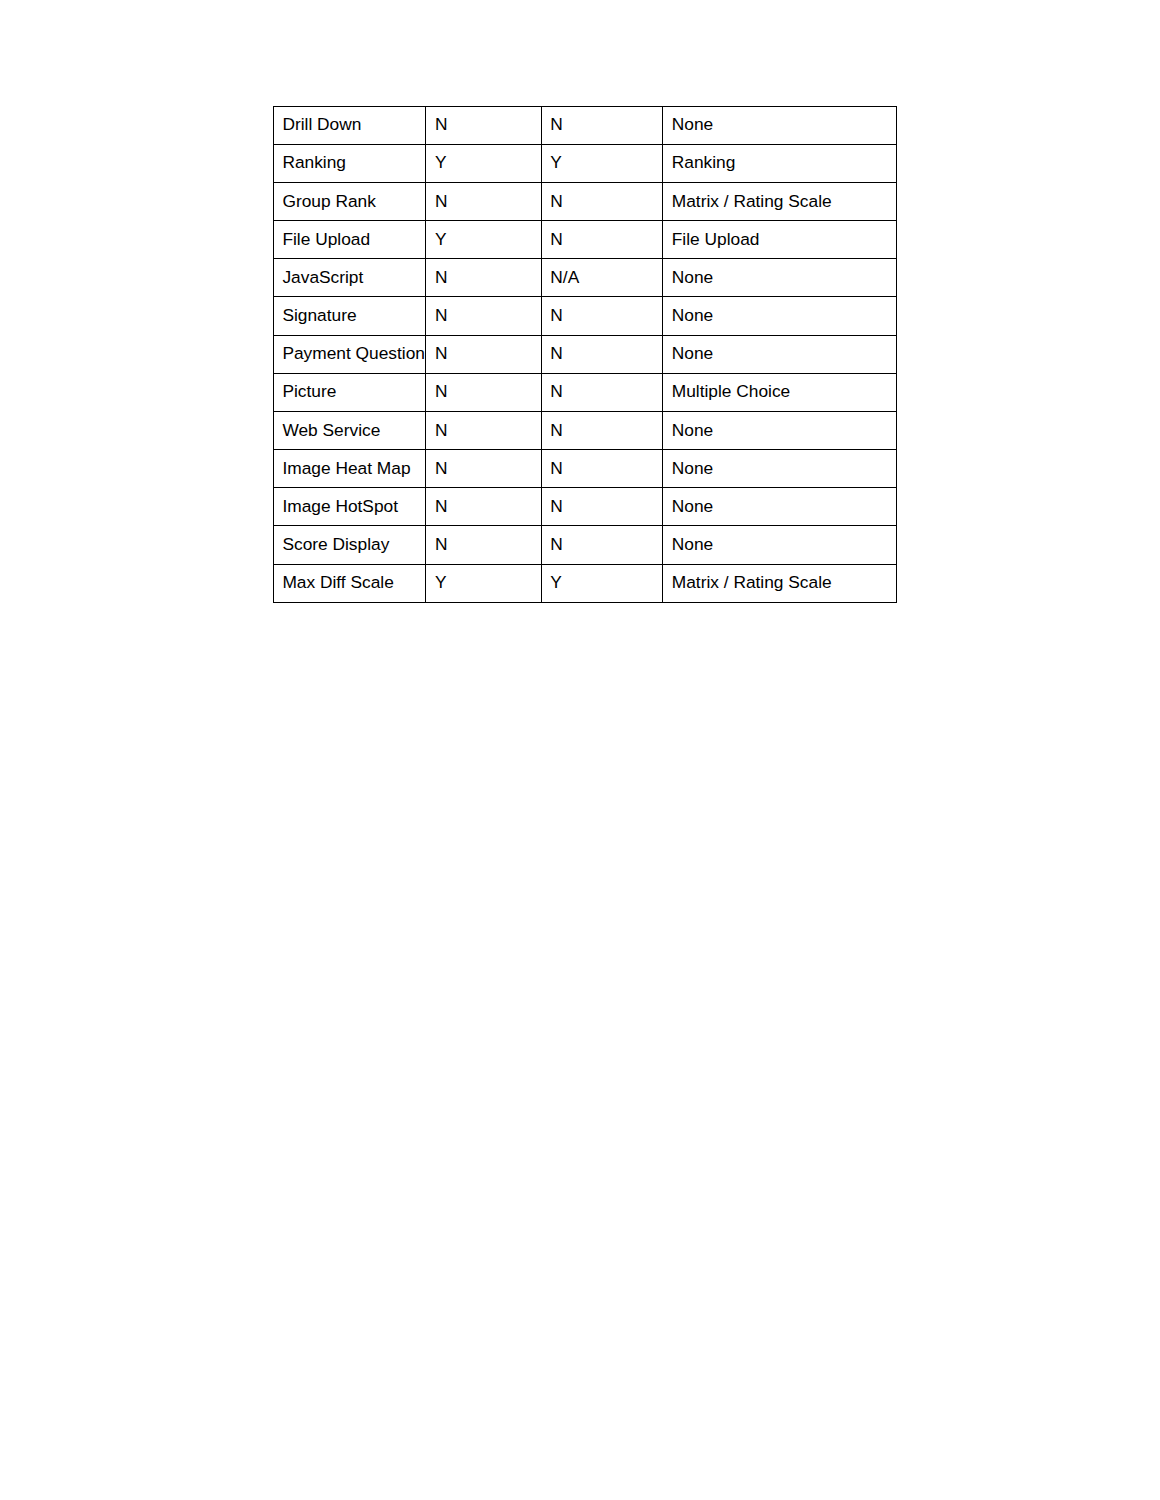| Drill Down | N | N | None |
| Ranking | Y | Y | Ranking |
| Group Rank | N | N | Matrix / Rating Scale |
| File Upload | Y | N | File Upload |
| JavaScript | N | N/A | None |
| Signature | N | N | None |
| Payment Question | N | N | None |
| Picture | N | N | Multiple Choice |
| Web Service | N | N | None |
| Image Heat Map | N | N | None |
| Image HotSpot | N | N | None |
| Score Display | N | N | None |
| Max Diff Scale | Y | Y | Matrix / Rating Scale |